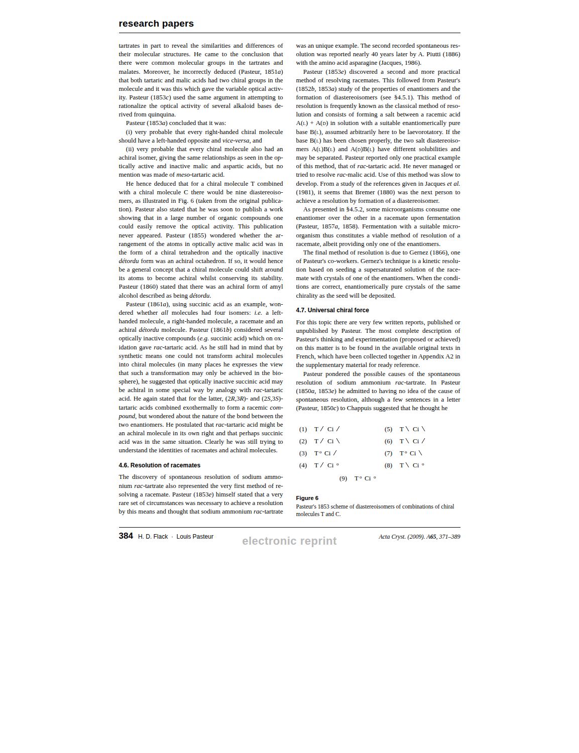research papers
tartrates in part to reveal the similarities and differences of their molecular structures. He came to the conclusion that there were common molecular groups in the tartrates and malates. Moreover, he incorrectly deduced (Pasteur, 1851a) that both tartaric and malic acids had two chiral groups in the molecule and it was this which gave the variable optical activity. Pasteur (1853c) used the same argument in attempting to rationalize the optical activity of several alkaloid bases derived from quinquina.
Pasteur (1853a) concluded that it was:
(i) very probable that every right-handed chiral molecule should have a left-handed opposite and vice-versa, and
(ii) very probable that every chiral molecule also had an achiral isomer, giving the same relationships as seen in the optically active and inactive malic and aspartic acids, but no mention was made of meso-tartaric acid.
He hence deduced that for a chiral molecule T combined with a chiral molecule C there would be nine diastereoisomers, as illustrated in Fig. 6 (taken from the original publication). Pasteur also stated that he was soon to publish a work showing that in a large number of organic compounds one could easily remove the optical activity. This publication never appeared. Pasteur (1855) wondered whether the arrangement of the atoms in optically active malic acid was in the form of a chiral tetrahedron and the optically inactive détordu form was an achiral octahedron. If so, it would hence be a general concept that a chiral molecule could shift around its atoms to become achiral whilst conserving its stability. Pasteur (1860) stated that there was an achiral form of amyl alcohol described as being détordu.
Pasteur (1861a), using succinic acid as an example, wondered whether all molecules had four isomers: i.e. a left-handed molecule, a right-handed molecule, a racemate and an achiral détordu molecule. Pasteur (1861b) considered several optically inactive compounds (e.g. succinic acid) which on oxidation gave rac-tartaric acid. As he still had in mind that by synthetic means one could not transform achiral molecules into chiral molecules (in many places he expresses the view that such a transformation may only be achieved in the biosphere), he suggested that optically inactive succinic acid may be achiral in some special way by analogy with rac-tartaric acid. He again stated that for the latter, (2R,3R)- and (2S,3S)-tartaric acids combined exothermally to form a racemic compound, but wondered about the nature of the bond between the two enantiomers. He postulated that rac-tartaric acid might be an achiral molecule in its own right and that perhaps succinic acid was in the same situation. Clearly he was still trying to understand the identities of racemates and achiral molecules.
4.6. Resolution of racemates
The discovery of spontaneous resolution of sodium ammonium rac-tartrate also represented the very first method of resolving a racemate. Pasteur (1853e) himself stated that a very rare set of circumstances was necessary to achieve a resolution by this means and thought that sodium ammonium rac-tartrate was an unique example. The second recorded spontaneous resolution was reported nearly 40 years later by A. Piutti (1886) with the amino acid asparagine (Jacques, 1986).
Pasteur (1853e) discovered a second and more practical method of resolving racemates. This followed from Pasteur's (1852b, 1853a) study of the properties of enantiomers and the formation of diastereoisomers (see §4.5.1). This method of resolution is frequently known as the classical method of resolution and consists of forming a salt between a racemic acid A(l) + A(d) in solution with a suitable enantiomerically pure base B(l), assumed arbitrarily here to be laevorotatory. If the base B(l) has been chosen properly, the two salt diastereoisomers A(l)B(l) and A(d)B(l) have different solubilities and may be separated. Pasteur reported only one practical example of this method, that of rac-tartaric acid. He never managed or tried to resolve rac-malic acid. Use of this method was slow to develop. From a study of the references given in Jacques et al. (1981), it seems that Bremer (1880) was the next person to achieve a resolution by formation of a diastereoisomer.
As presented in §4.5.2, some microorganisms consume one enantiomer over the other in a racemate upon fermentation (Pasteur, 1857a, 1858). Fermentation with a suitable microorganism thus constitutes a viable method of resolution of a racemate, albeit providing only one of the enantiomers.
The final method of resolution is due to Gernez (1866), one of Pasteur's co-workers. Gernez's technique is a kinetic resolution based on seeding a supersaturated solution of the racemate with crystals of one of the enantiomers. When the conditions are correct, enantiomerically pure crystals of the same chirality as the seed will be deposited.
4.7. Universal chiral force
For this topic there are very few written reports, published or unpublished by Pasteur. The most complete description of Pasteur's thinking and experimentation (proposed or achieved) on this matter is to be found in the available original texts in French, which have been collected together in Appendix A2 in the supplementary material for ready reference.
Pasteur pondered the possible causes of the spontaneous resolution of sodium ammonium rac-tartrate. In Pasteur (1850a, 1853e) he admitted to having no idea of the cause of spontaneous resolution, although a few sentences in a letter (Pasteur, 1850c) to Chappuis suggested that he thought he
(1) T Ci (2) T Ci (3) T o Ci (4) T Ci o (5) T Ci (6) T Ci (7) T o Ci (8) T Ci o (9) T o Ci o
Figure 6 Pasteur's 1853 scheme of diastereoisomers of combinations of chiral molecules T and C.
384 H. D. Flack · Louis Pasteur
Acta Cryst. (2009). A65, 371–389
electronic reprint